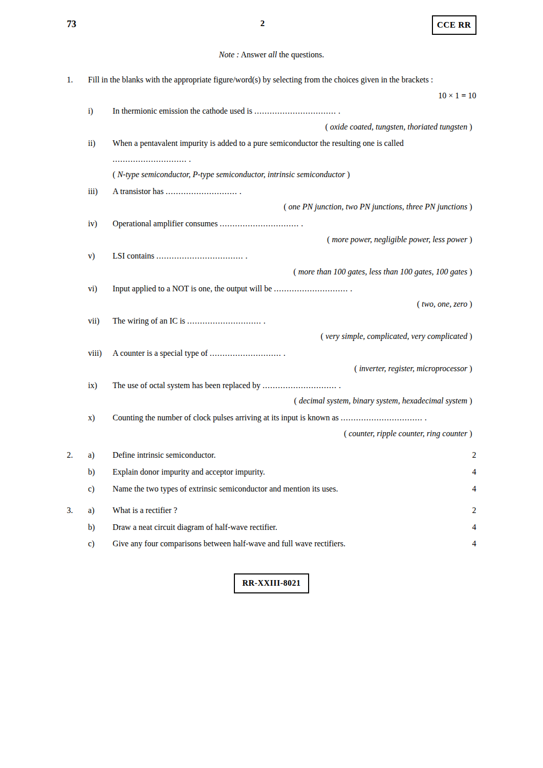73
2
CCE RR
Note : Answer all the questions.
1.
Fill in the blanks with the appropriate figure/word(s) by selecting from the choices given in the brackets : 10 × 1 = 10
i)
In thermionic emission the cathode used is ................................ . ( oxide coated, tungsten, thoriated tungsten )
ii)
When a pentavalent impurity is added to a pure semiconductor the resulting one is called ............................. .
( N-type semiconductor, P-type semiconductor, intrinsic semiconductor )
iii)
A transistor has ............................ . ( one PN junction, two PN junctions, three PN junctions )
iv)
Operational amplifier consumes ............................... . ( more power, negligible power, less power )
v)
LSI contains .................................. . ( more than 100 gates, less than 100 gates, 100 gates )
vi)
Input applied to a NOT is one, the output will be ............................. . ( two, one, zero )
vii)
The wiring of an IC is ............................. . ( very simple, complicated, very complicated )
viii)
A counter is a special type of ............................ . ( inverter, register, microprocessor )
ix)
The use of octal system has been replaced by ............................. . ( decimal system, binary system, hexadecimal system )
x)
Counting the number of clock pulses arriving at its input is known as ................................ . ( counter, ripple counter, ring counter )
2.
a)
Define intrinsic semiconductor. 2
b)
Explain donor impurity and acceptor impurity. 4
c)
Name the two types of extrinsic semiconductor and mention its uses. 4
3.
a)
What is a rectifier ? 2
b)
Draw a neat circuit diagram of half-wave rectifier. 4
c)
Give any four comparisons between half-wave and full wave rectifiers. 4
RR-XXIII-8021